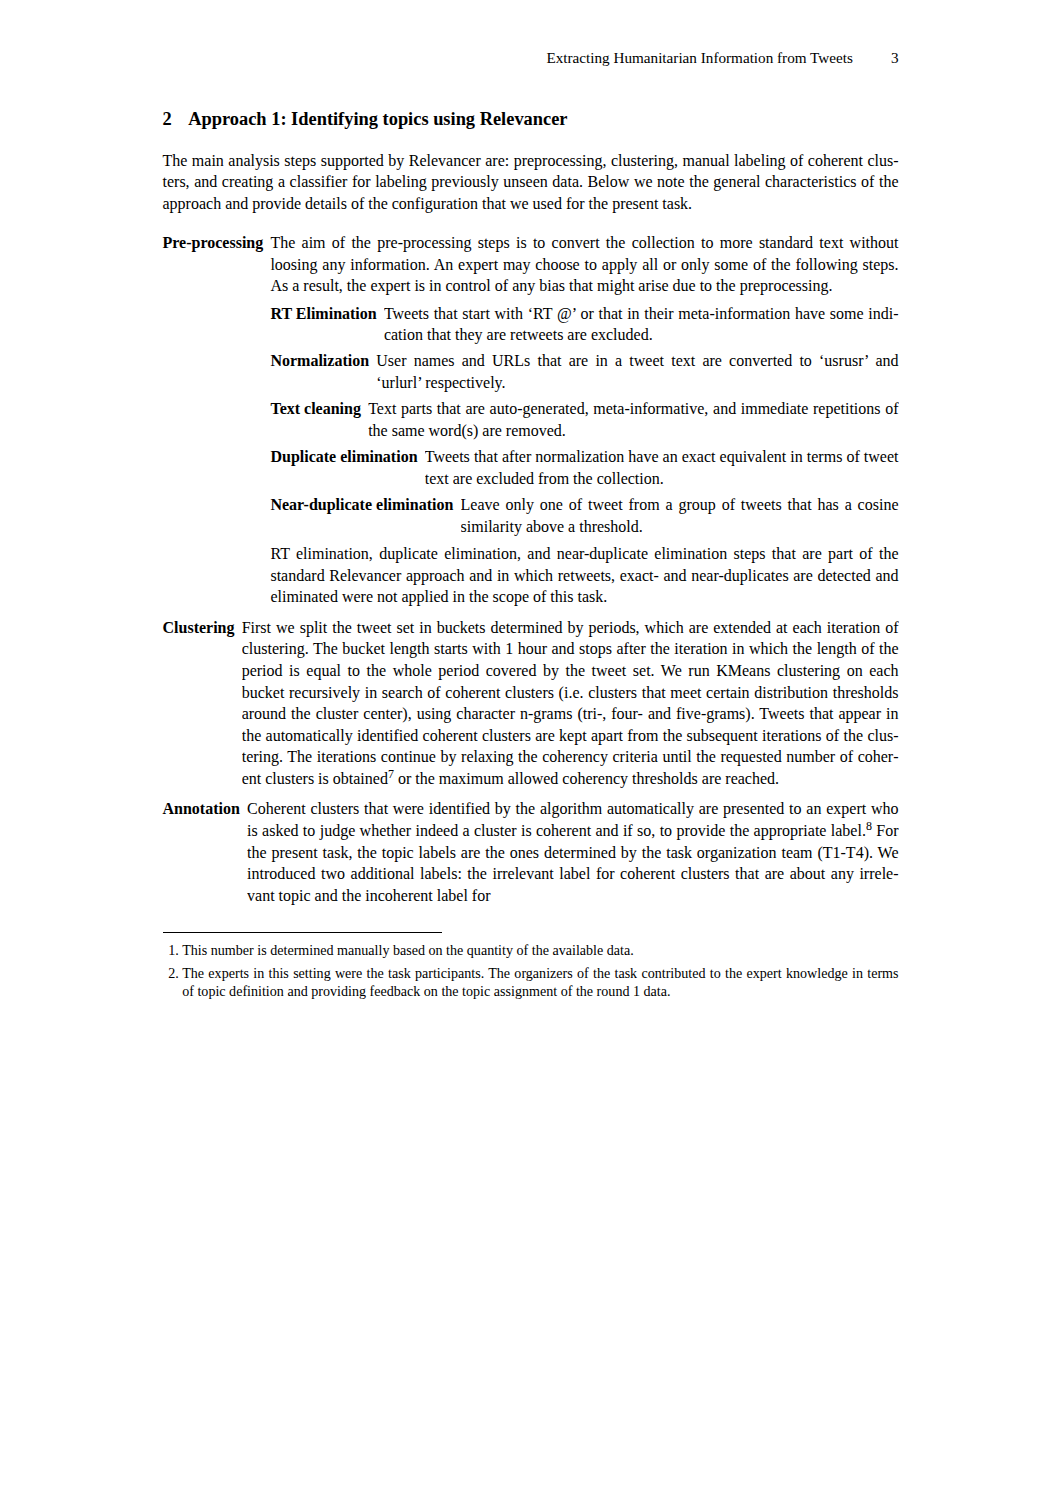Extracting Humanitarian Information from Tweets 3
2 Approach 1: Identifying topics using Relevancer
The main analysis steps supported by Relevancer are: preprocessing, clustering, manual labeling of coherent clusters, and creating a classifier for labeling previously unseen data. Below we note the general characteristics of the approach and provide details of the configuration that we used for the present task.
Pre-processing
The aim of the pre-processing steps is to convert the collection to more standard text without loosing any information. An expert may choose to apply all or only some of the following steps. As a result, the expert is in control of any bias that might arise due to the preprocessing.
RT Elimination
Tweets that start with ‘RT @’ or that in their meta-information have some indication that they are retweets are excluded.
Normalization
User names and URLs that are in a tweet text are converted to ‘usrusr’ and ‘urlurl’ respectively.
Text cleaning
Text parts that are auto-generated, meta-informative, and immediate repetitions of the same word(s) are removed.
Duplicate elimination
Tweets that after normalization have an exact equivalent in terms of tweet text are excluded from the collection.
Near-duplicate elimination
Leave only one of tweet from a group of tweets that has a cosine similarity above a threshold.
RT elimination, duplicate elimination, and near-duplicate elimination steps that are part of the standard Relevancer approach and in which retweets, exact- and near-duplicates are detected and eliminated were not applied in the scope of this task.
Clustering
First we split the tweet set in buckets determined by periods, which are extended at each iteration of clustering. The bucket length starts with 1 hour and stops after the iteration in which the length of the period is equal to the whole period covered by the tweet set. We run KMeans clustering on each bucket recursively in search of coherent clusters (i.e. clusters that meet certain distribution thresholds around the cluster center), using character n-grams (tri-, four- and five-grams). Tweets that appear in the automatically identified coherent clusters are kept apart from the subsequent iterations of the clustering. The iterations continue by relaxing the coherency criteria until the requested number of coherent clusters is obtained7 or the maximum allowed coherency thresholds are reached.
Annotation
Coherent clusters that were identified by the algorithm automatically are presented to an expert who is asked to judge whether indeed a cluster is coherent and if so, to provide the appropriate label.8 For the present task, the topic labels are the ones determined by the task organization team (T1-T4). We introduced two additional labels: the irrelevant label for coherent clusters that are about any irrelevant topic and the incoherent label for
This number is determined manually based on the quantity of the available data.
The experts in this setting were the task participants. The organizers of the task contributed to the expert knowledge in terms of topic definition and providing feedback on the topic assignment of the round 1 data.